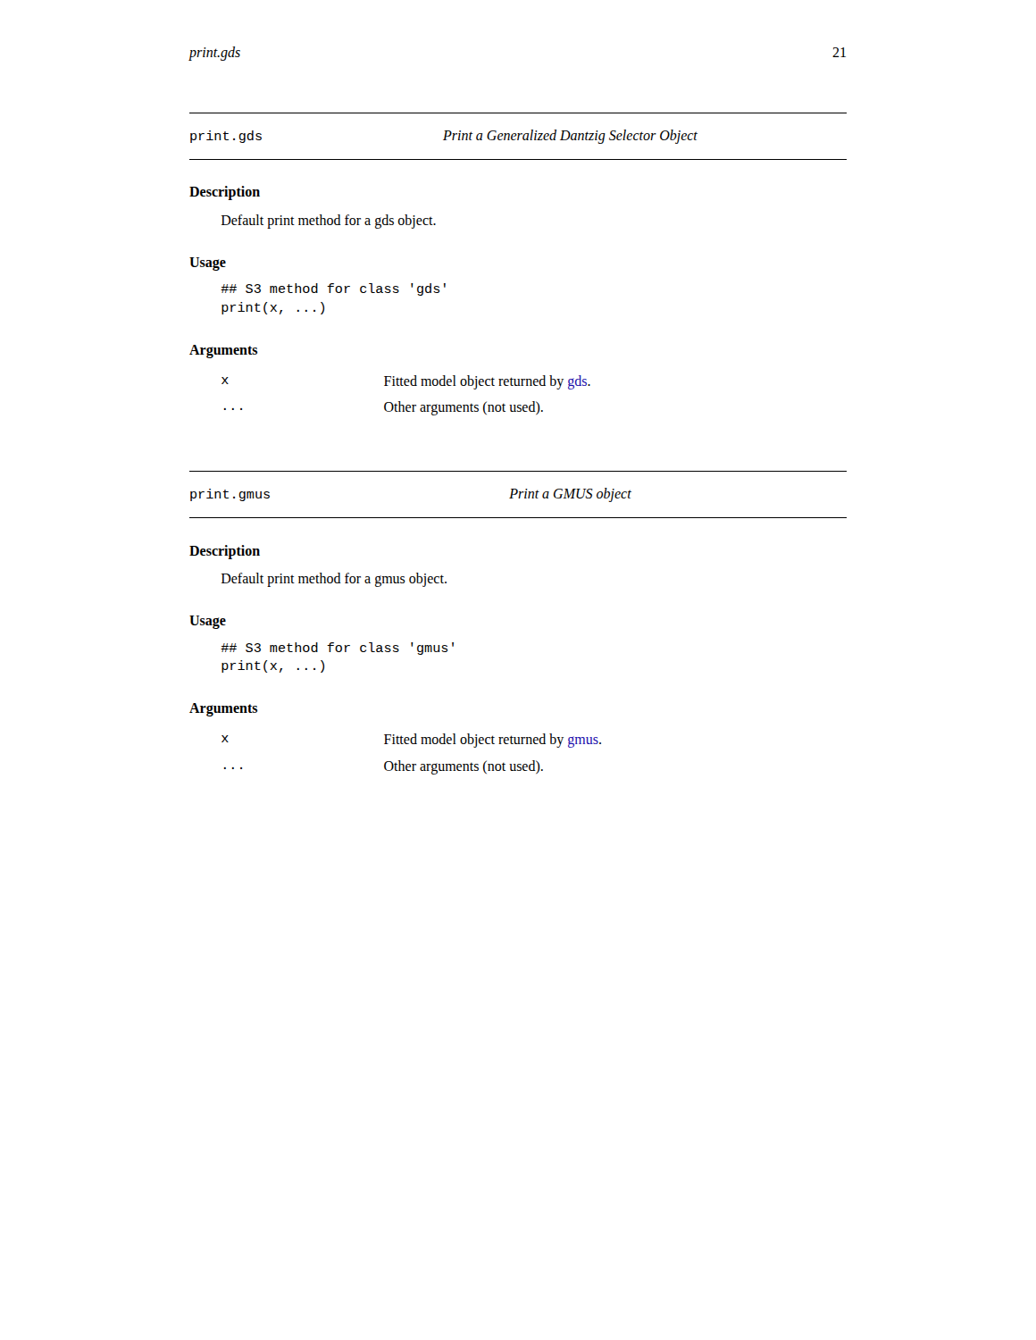print.gds 21
print.gds
Print a Generalized Dantzig Selector Object
Description
Default print method for a gds object.
Usage
## S3 method for class 'gds'
print(x, ...)
Arguments
| x | Fitted model object returned by gds . |
| ... | Other arguments (not used). |
print.gmus
Print a GMUS object
Description
Default print method for a gmus object.
Usage
## S3 method for class 'gmus'
print(x, ...)
Arguments
| x | Fitted model object returned by gmus . |
| ... | Other arguments (not used). |